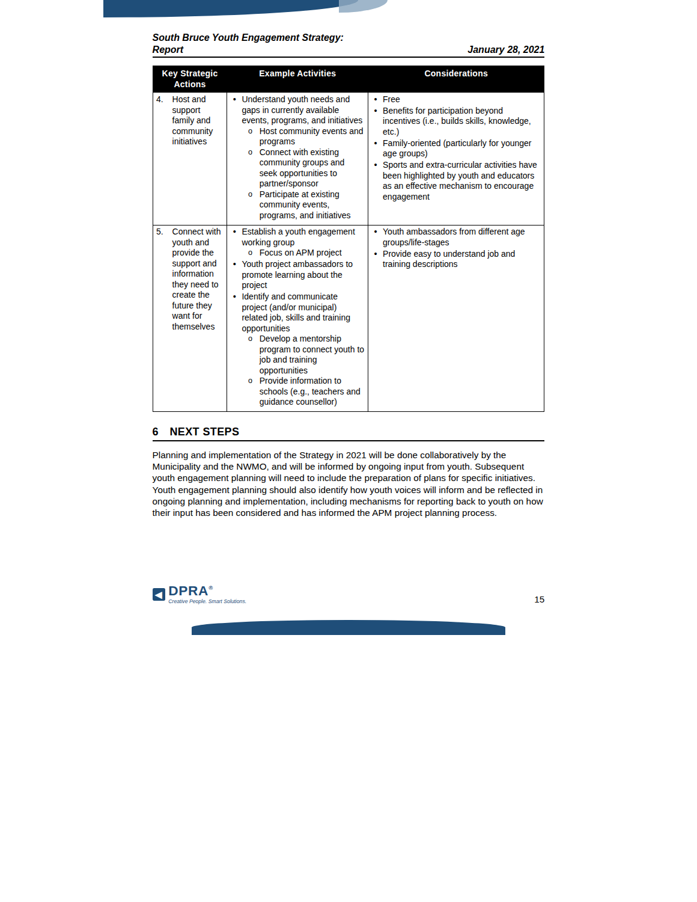South Bruce Youth Engagement Strategy:
Report
January 28, 2021
| Key Strategic Actions | Example Activities | Considerations |
| --- | --- | --- |
| 4. Host and support family and community initiatives | Understand youth needs and gaps in currently available events, programs, and initiatives Host community events and programs Connect with existing community groups and seek opportunities to partner/sponsor Participate at existing community events, programs, and initiatives | Free Benefits for participation beyond incentives (i.e., builds skills, knowledge, etc.) Family-oriented (particularly for younger age groups) Sports and extra-curricular activities have been highlighted by youth and educators as an effective mechanism to encourage engagement |
| 5. Connect with youth and provide the support and information they need to create the future they want for themselves | Establish a youth engagement working group Focus on APM project Youth project ambassadors to promote learning about the project Identify and communicate project (and/or municipal) related job, skills and training opportunities Develop a mentorship program to connect youth to job and training opportunities Provide information to schools (e.g., teachers and guidance counsellor) | Youth ambassadors from different age groups/life-stages Provide easy to understand job and training descriptions |
6 NEXT STEPS
Planning and implementation of the Strategy in 2021 will be done collaboratively by the Municipality and the NWMO, and will be informed by ongoing input from youth. Subsequent youth engagement planning will need to include the preparation of plans for specific initiatives. Youth engagement planning should also identify how youth voices will inform and be reflected in ongoing planning and implementation, including mechanisms for reporting back to youth on how their input has been considered and has informed the APM project planning process.
◀
DPRA®
Creative People. Smart Solutions.
15